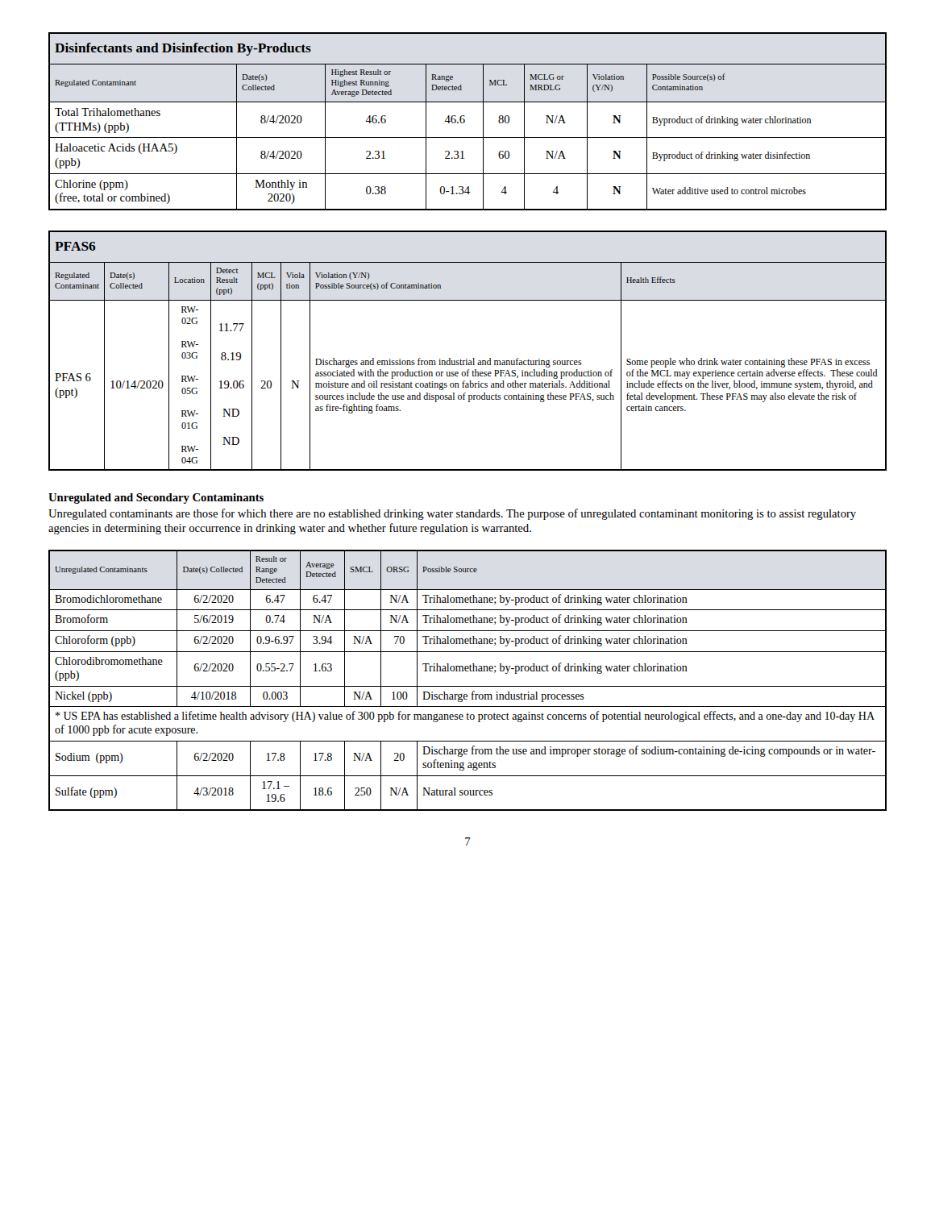| Disinfectants and Disinfection By-Products |
| --- |
| Regulated Contaminant | Date(s) Collected | Highest Result or Highest Running Average Detected | Range Detected | MCL | MCLG or MRDLG | Violation (Y/N) | Possible Source(s) of Contamination |
| Total Trihalomethanes (TTHMs) (ppb) | 8/4/2020 | 46.6 | 46.6 | 80 | N/A | N | Byproduct of drinking water chlorination |
| Haloacetic Acids (HAA5) (ppb) | 8/4/2020 | 2.31 | 2.31 | 60 | N/A | N | Byproduct of drinking water disinfection |
| Chlorine (ppm) (free, total or combined) | Monthly in 2020) | 0.38 | 0-1.34 | 4 | 4 | N | Water additive used to control microbes |
| PFAS6 |
| --- |
| Regulated Contaminant | Date(s) Collected | Location | Detect Result (ppt) | MCL (ppt) | Viola tion | Violation (Y/N) Possible Source(s) of Contamination | Health Effects |
| PFAS 6 (ppt) | 10/14/2020 | RW-02G RW-03G RW-05G RW-01G RW-04G | 11.77 8.19 19.06 ND ND | 20 | N | Discharges and emissions from industrial and manufacturing sources associated with the production or use of these PFAS, including production of moisture and oil resistant coatings on fabrics and other materials. Additional sources include the use and disposal of products containing these PFAS, such as fire-fighting foams. | Some people who drink water containing these PFAS in excess of the MCL may experience certain adverse effects. These could include effects on the liver, blood, immune system, thyroid, and fetal development. These PFAS may also elevate the risk of certain cancers. |
Unregulated and Secondary Contaminants
Unregulated contaminants are those for which there are no established drinking water standards. The purpose of unregulated contaminant monitoring is to assist regulatory agencies in determining their occurrence in drinking water and whether future regulation is warranted.
| Unregulated Contaminants | Date(s) Collected | Result or Range Detected | Average Detected | SMCL | ORSG | Possible Source |
| Bromodichloromethane | 6/2/2020 | 6.47 | 6.47 | | N/A | Trihalomethane; by-product of drinking water chlorination |
| Bromoform | 5/6/2019 | 0.74 | N/A | | N/A | Trihalomethane; by-product of drinking water chlorination |
| Chloroform (ppb) | 6/2/2020 | 0.9-6.97 | 3.94 | N/A | 70 | Trihalomethane; by-product of drinking water chlorination |
| Chlorodibromomethane (ppb) | 6/2/2020 | 0.55-2.7 | 1.63 | | | Trihalomethane; by-product of drinking water chlorination |
| Nickel (ppb) | 4/10/2018 | 0.003 | | N/A | 100 | Discharge from industrial processes |
| * US EPA has established a lifetime health advisory (HA) value of 300 ppb for manganese to protect against concerns of potential neurological effects, and a one-day and 10-day HA of 1000 ppb for acute exposure. |
| Sodium (ppm) | 6/2/2020 | 17.8 | 17.8 | N/A | 20 | Discharge from the use and improper storage of sodium-containing de-icing compounds or in water-softening agents |
| Sulfate (ppm) | 4/3/2018 | 17.1 – 19.6 | 18.6 | 250 | N/A | Natural sources |
7